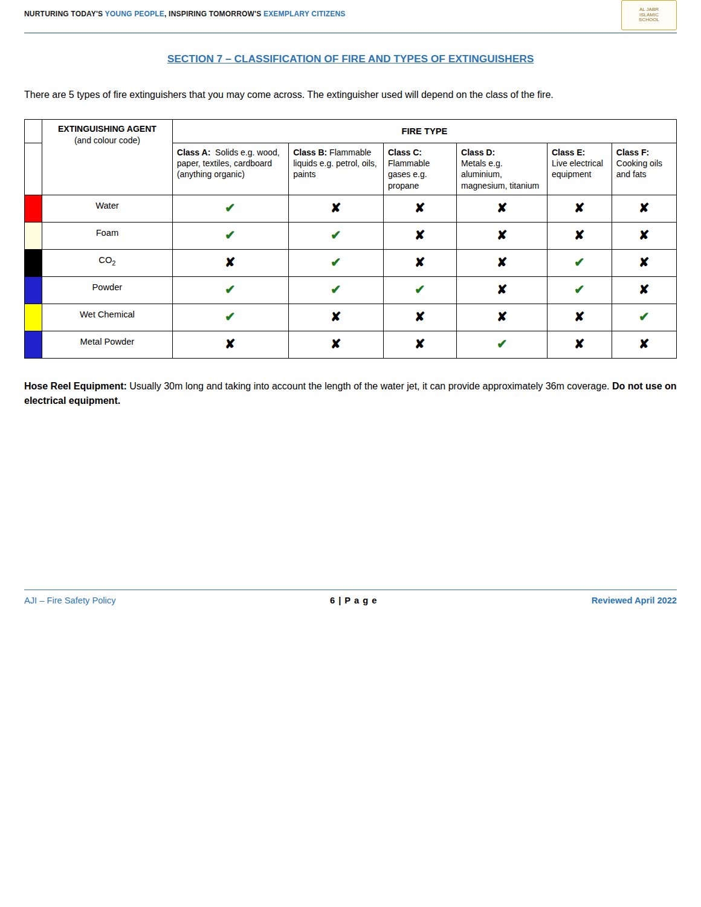NURTURING TODAY'S YOUNG PEOPLE, INSPIRING TOMORROW'S EXEMPLARY CITIZENS
AL JABR
ISLAMIC
SCHOOL
SECTION 7 – CLASSIFICATION OF FIRE AND TYPES OF EXTINGUISHERS
There are 5 types of fire extinguishers that you may come across. The extinguisher used will depend on the class of the fire.
| | EXTINGUISHING AGENT (and colour code) | FIRE TYPE |
| --- | --- | --- |
| | Class A: Solids e.g. wood, paper, textiles, cardboard (anything organic) | Class B: Flammable liquids e.g. petrol, oils, paints | Class C: Flammable gases e.g. propane | Class D: Metals e.g. aluminium, magnesium, titanium | Class E: Live electrical equipment | Class F: Cooking oils and fats |
| | Water | ✔ | ✘ | ✘ | ✘ | ✘ | ✘ |
| | Foam | ✔ | ✔ | ✘ | ✘ | ✘ | ✘ |
| | CO 2 | ✘ | ✔ | ✘ | ✘ | ✔ | ✘ |
| | Powder | ✔ | ✔ | ✔ | ✘ | ✔ | ✘ |
| | Wet Chemical | ✔ | ✘ | ✘ | ✘ | ✘ | ✔ |
| | Metal Powder | ✘ | ✘ | ✘ | ✔ | ✘ | ✘ |
Hose Reel Equipment: Usually 30m long and taking into account the length of the water jet, it can provide approximately 36m coverage. Do not use on electrical equipment.
AJI – Fire Safety Policy
6 | P a g e
Reviewed April 2022